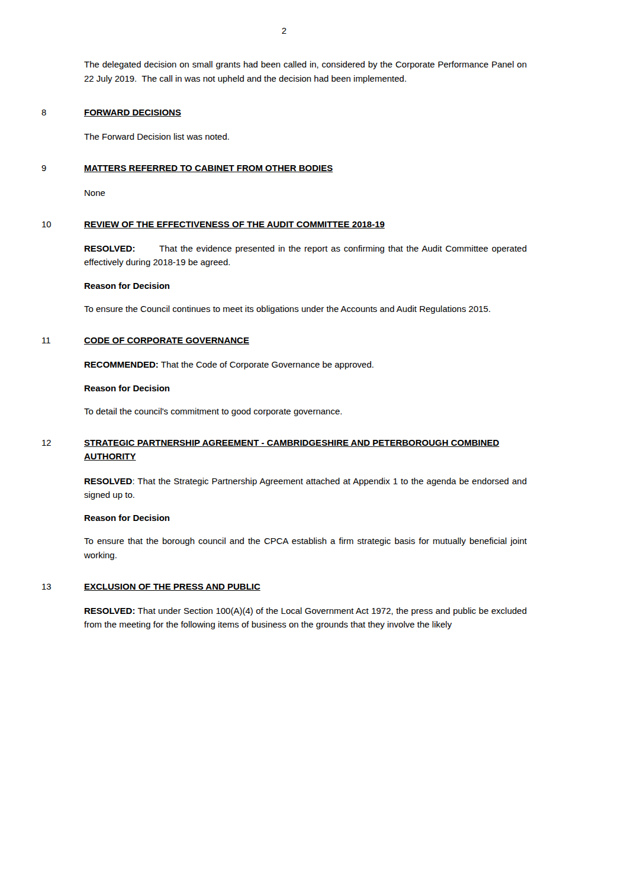2
The delegated decision on small grants had been called in, considered by the Corporate Performance Panel on 22 July 2019. The call in was not upheld and the decision had been implemented.
8
Forward Decisions
The Forward Decision list was noted.
9
Matters Referred to Cabinet from Other Bodies
None
10
Review of the Effectiveness of the Audit Committee 2018-19
RESOLVED: That the evidence presented in the report as confirming that the Audit Committee operated effectively during 2018-19 be agreed.
Reason for Decision
To ensure the Council continues to meet its obligations under the Accounts and Audit Regulations 2015.
11
Code of Corporate Governance
RECOMMENDED: That the Code of Corporate Governance be approved.
Reason for Decision
To detail the council's commitment to good corporate governance.
12
Strategic Partnership Agreement - Cambridgeshire and Peterborough Combined Authority
RESOLVED: That the Strategic Partnership Agreement attached at Appendix 1 to the agenda be endorsed and signed up to.
Reason for Decision
To ensure that the borough council and the CPCA establish a firm strategic basis for mutually beneficial joint working.
13
Exclusion of the Press and Public
RESOLVED: That under Section 100(A)(4) of the Local Government Act 1972, the press and public be excluded from the meeting for the following items of business on the grounds that they involve the likely